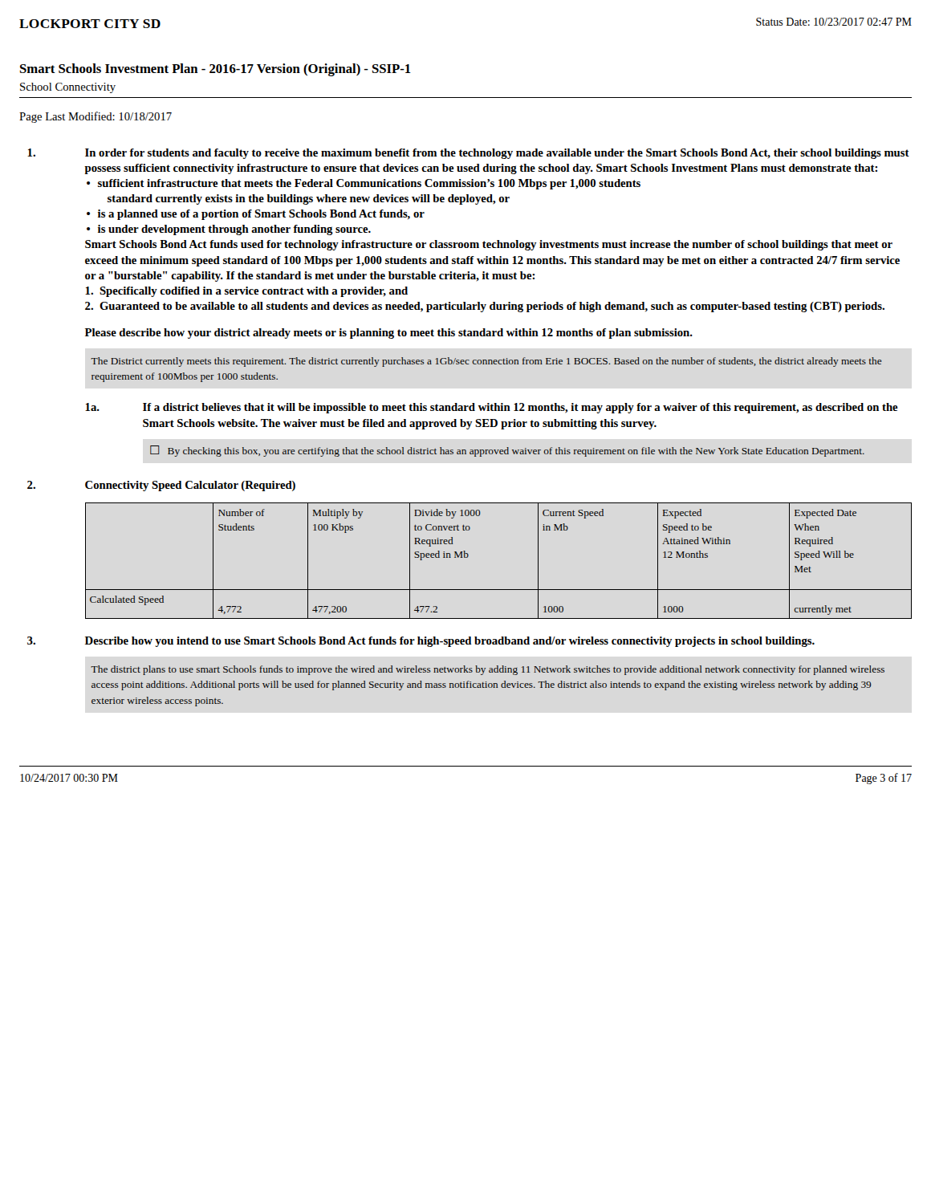LOCKPORT CITY SD
Status Date: 10/23/2017 02:47 PM
Smart Schools Investment Plan - 2016-17 Version (Original) - SSIP-1
School Connectivity
Page Last Modified: 10/18/2017
1.
In order for students and faculty to receive the maximum benefit from the technology made available under the Smart Schools Bond Act, their school buildings must possess sufficient connectivity infrastructure to ensure that devices can be used during the school day. Smart Schools Investment Plans must demonstrate that:
sufficient infrastructure that meets the Federal Communications Commission’s 100 Mbps per 1,000 students
standard currently exists in the buildings where new devices will be deployed, or
is a planned use of a portion of Smart Schools Bond Act funds, or
is under development through another funding source.
Smart Schools Bond Act funds used for technology infrastructure or classroom technology investments must increase the number of school buildings that meet or exceed the minimum speed standard of 100 Mbps per 1,000 students and staff within 12 months. This standard may be met on either a contracted 24/7 firm service or a "burstable" capability. If the standard is met under the burstable criteria, it must be:
1. Specifically codified in a service contract with a provider, and
2. Guaranteed to be available to all students and devices as needed, particularly during periods of high demand, such as computer-based testing (CBT) periods.
Please describe how your district already meets or is planning to meet this standard within 12 months of plan submission.
The District currently meets this requirement. The district currently purchases a 1Gb/sec connection from Erie 1 BOCES. Based on the number of students, the district already meets the requirement of 100Mbos per 1000 students.
1a.
If a district believes that it will be impossible to meet this standard within 12 months, it may apply for a waiver of this requirement, as described on the Smart Schools website. The waiver must be filed and approved by SED prior to submitting this survey.
☐
By checking this box, you are certifying that the school district has an approved waiver of this requirement on file with the New York State Education Department.
2.
Connectivity Speed Calculator (Required)
| | Number of Students | Multiply by 100 Kbps | Divide by 1000 to Convert to Required Speed in Mb | Current Speed in Mb | Expected Speed to be Attained Within 12 Months | Expected Date When Required Speed Will be Met |
| --- | --- | --- | --- | --- | --- | --- |
| Calculated Speed | 4,772 | 477,200 | 477.2 | 1000 | 1000 | currently met |
3.
Describe how you intend to use Smart Schools Bond Act funds for high-speed broadband and/or wireless connectivity projects in school buildings.
The district plans to use smart Schools funds to improve the wired and wireless networks by adding 11 Network switches to provide additional network connectivity for planned wireless access point additions. Additional ports will be used for planned Security and mass notification devices. The district also intends to expand the existing wireless network by adding 39 exterior wireless access points.
10/24/2017 00:30 PM
Page 3 of 17